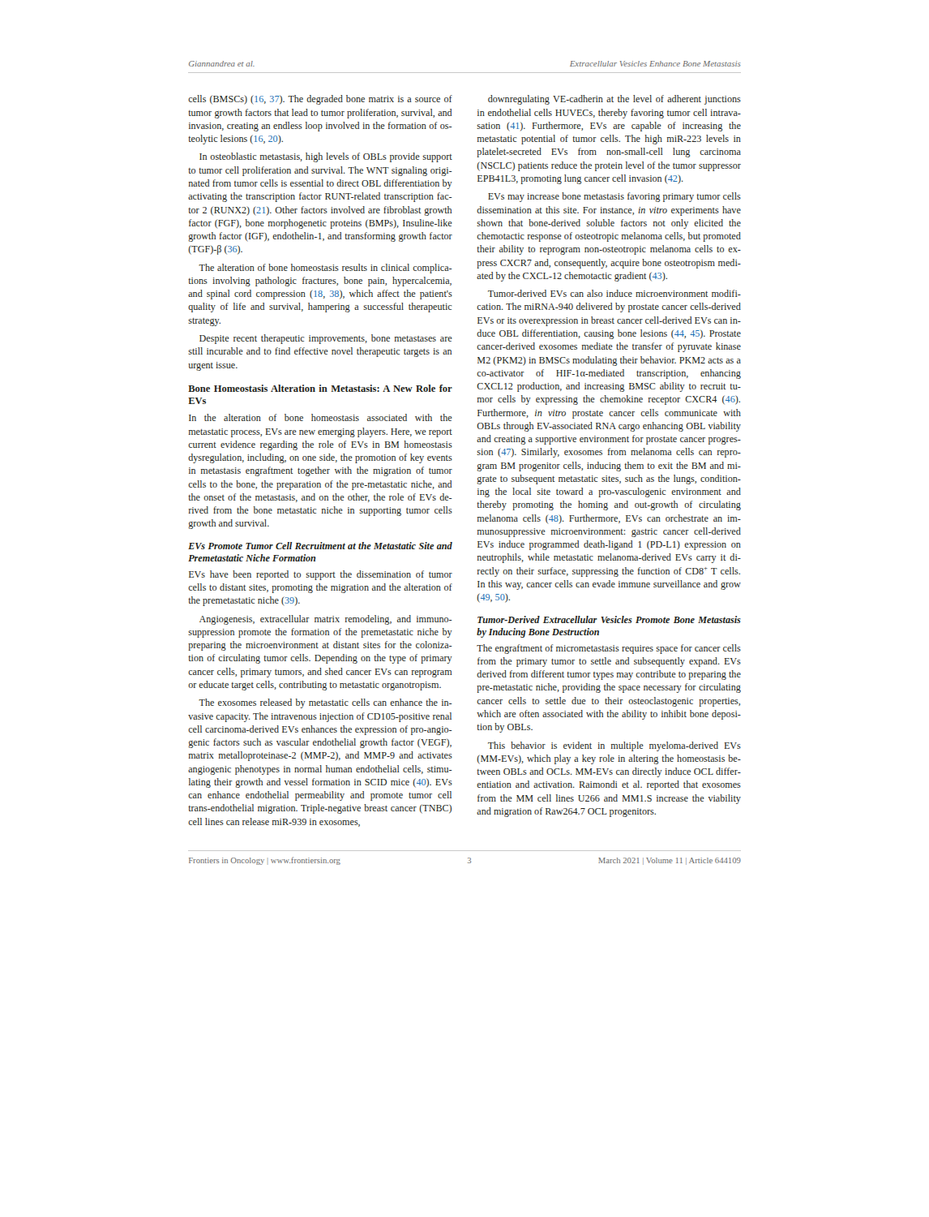Giannandrea et al. Extracellular Vesicles Enhance Bone Metastasis
cells (BMSCs) (16, 37). The degraded bone matrix is a source of tumor growth factors that lead to tumor proliferation, survival, and invasion, creating an endless loop involved in the formation of osteolytic lesions (16, 20).
In osteoblastic metastasis, high levels of OBLs provide support to tumor cell proliferation and survival. The WNT signaling originated from tumor cells is essential to direct OBL differentiation by activating the transcription factor RUNT-related transcription factor 2 (RUNX2) (21). Other factors involved are fibroblast growth factor (FGF), bone morphogenetic proteins (BMPs), Insuline-like growth factor (IGF), endothelin-1, and transforming growth factor (TGF)-β (36).
The alteration of bone homeostasis results in clinical complications involving pathologic fractures, bone pain, hypercalcemia, and spinal cord compression (18, 38), which affect the patient's quality of life and survival, hampering a successful therapeutic strategy.
Despite recent therapeutic improvements, bone metastases are still incurable and to find effective novel therapeutic targets is an urgent issue.
Bone Homeostasis Alteration in Metastasis: A New Role for EVs
In the alteration of bone homeostasis associated with the metastatic process, EVs are new emerging players. Here, we report current evidence regarding the role of EVs in BM homeostasis dysregulation, including, on one side, the promotion of key events in metastasis engraftment together with the migration of tumor cells to the bone, the preparation of the pre-metastatic niche, and the onset of the metastasis, and on the other, the role of EVs derived from the bone metastatic niche in supporting tumor cells growth and survival.
EVs Promote Tumor Cell Recruitment at the Metastatic Site and Premetastatic Niche Formation
EVs have been reported to support the dissemination of tumor cells to distant sites, promoting the migration and the alteration of the premetastatic niche (39).
Angiogenesis, extracellular matrix remodeling, and immunosuppression promote the formation of the premetastatic niche by preparing the microenvironment at distant sites for the colonization of circulating tumor cells. Depending on the type of primary cancer cells, primary tumors, and shed cancer EVs can reprogram or educate target cells, contributing to metastatic organotropism.
The exosomes released by metastatic cells can enhance the invasive capacity. The intravenous injection of CD105-positive renal cell carcinoma-derived EVs enhances the expression of pro-angiogenic factors such as vascular endothelial growth factor (VEGF), matrix metalloproteinase-2 (MMP-2), and MMP-9 and activates angiogenic phenotypes in normal human endothelial cells, stimulating their growth and vessel formation in SCID mice (40). EVs can enhance endothelial permeability and promote tumor cell trans-endothelial migration. Triple-negative breast cancer (TNBC) cell lines can release miR-939 in exosomes,
downregulating VE-cadherin at the level of adherent junctions in endothelial cells HUVECs, thereby favoring tumor cell intravasation (41). Furthermore, EVs are capable of increasing the metastatic potential of tumor cells. The high miR-223 levels in platelet-secreted EVs from non-small-cell lung carcinoma (NSCLC) patients reduce the protein level of the tumor suppressor EPB41L3, promoting lung cancer cell invasion (42).
EVs may increase bone metastasis favoring primary tumor cells dissemination at this site. For instance, in vitro experiments have shown that bone-derived soluble factors not only elicited the chemotactic response of osteotropic melanoma cells, but promoted their ability to reprogram non-osteotropic melanoma cells to express CXCR7 and, consequently, acquire bone osteotropism mediated by the CXCL-12 chemotactic gradient (43).
Tumor-derived EVs can also induce microenvironment modification. The miRNA-940 delivered by prostate cancer cells-derived EVs or its overexpression in breast cancer cell-derived EVs can induce OBL differentiation, causing bone lesions (44, 45). Prostate cancer-derived exosomes mediate the transfer of pyruvate kinase M2 (PKM2) in BMSCs modulating their behavior. PKM2 acts as a co-activator of HIF-1α-mediated transcription, enhancing CXCL12 production, and increasing BMSC ability to recruit tumor cells by expressing the chemokine receptor CXCR4 (46). Furthermore, in vitro prostate cancer cells communicate with OBLs through EV-associated RNA cargo enhancing OBL viability and creating a supportive environment for prostate cancer progression (47). Similarly, exosomes from melanoma cells can reprogram BM progenitor cells, inducing them to exit the BM and migrate to subsequent metastatic sites, such as the lungs, conditioning the local site toward a pro-vasculogenic environment and thereby promoting the homing and out-growth of circulating melanoma cells (48). Furthermore, EVs can orchestrate an immunosuppressive microenvironment: gastric cancer cell-derived EVs induce programmed death-ligand 1 (PD-L1) expression on neutrophils, while metastatic melanoma-derived EVs carry it directly on their surface, suppressing the function of CD8+ T cells. In this way, cancer cells can evade immune surveillance and grow (49, 50).
Tumor-Derived Extracellular Vesicles Promote Bone Metastasis by Inducing Bone Destruction
The engraftment of micrometastasis requires space for cancer cells from the primary tumor to settle and subsequently expand. EVs derived from different tumor types may contribute to preparing the pre-metastatic niche, providing the space necessary for circulating cancer cells to settle due to their osteoclastogenic properties, which are often associated with the ability to inhibit bone deposition by OBLs.
This behavior is evident in multiple myeloma-derived EVs (MM-EVs), which play a key role in altering the homeostasis between OBLs and OCLs. MM-EVs can directly induce OCL differentiation and activation. Raimondi et al. reported that exosomes from the MM cell lines U266 and MM1.S increase the viability and migration of Raw264.7 OCL progenitors.
Frontiers in Oncology | www.frontiersin.org 3 March 2021 | Volume 11 | Article 644109